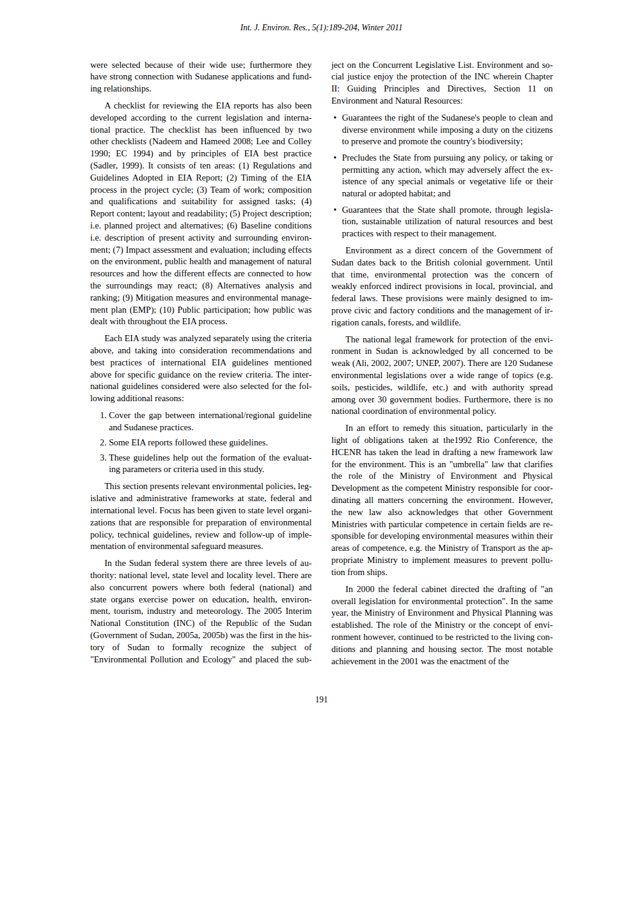Int. J. Environ. Res., 5(1):189-204, Winter 2011
were selected because of their wide use; furthermore they have strong connection with Sudanese applications and funding relationships.
A checklist for reviewing the EIA reports has also been developed according to the current legislation and international practice. The checklist has been influenced by two other checklists (Nadeem and Hameed 2008; Lee and Colley 1990; EC 1994) and by principles of EIA best practice (Sadler, 1999). It consists of ten areas: (1) Regulations and Guidelines Adopted in EIA Report; (2) Timing of the EIA process in the project cycle; (3) Team of work; composition and qualifications and suitability for assigned tasks; (4) Report content; layout and readability; (5) Project description; i.e. planned project and alternatives; (6) Baseline conditions i.e. description of present activity and surrounding environment; (7) Impact assessment and evaluation; including effects on the environment, public health and management of natural resources and how the different effects are connected to how the surroundings may react; (8) Alternatives analysis and ranking; (9) Mitigation measures and environmental management plan (EMP); (10) Public participation; how public was dealt with throughout the EIA process.
Each EIA study was analyzed separately using the criteria above, and taking into consideration recommendations and best practices of international EIA guidelines mentioned above for specific guidance on the review criteria. The international guidelines considered were also selected for the following additional reasons:
Cover the gap between international/regional guideline and Sudanese practices.
Some EIA reports followed these guidelines.
These guidelines help out the formation of the evaluating parameters or criteria used in this study.
This section presents relevant environmental policies, legislative and administrative frameworks at state, federal and international level. Focus has been given to state level organizations that are responsible for preparation of environmental policy, technical guidelines, review and follow-up of implementation of environmental safeguard measures.
In the Sudan federal system there are three levels of authority: national level, state level and locality level. There are also concurrent powers where both federal (national) and state organs exercise power on education, health, environment, tourism, industry and meteorology. The 2005 Interim National Constitution (INC) of the Republic of the Sudan (Government of Sudan, 2005a, 2005b) was the first in the history of Sudan to formally recognize the subject of "Environmental Pollution and Ecology" and placed the subject on the Concurrent Legislative List. Environment and social justice enjoy the protection of the INC wherein Chapter II: Guiding Principles and Directives, Section 11 on Environment and Natural Resources:
Guarantees the right of the Sudanese's people to clean and diverse environment while imposing a duty on the citizens to preserve and promote the country's biodiversity;
Precludes the State from pursuing any policy, or taking or permitting any action, which may adversely affect the existence of any special animals or vegetative life or their natural or adopted habitat; and
Guarantees that the State shall promote, through legislation, sustainable utilization of natural resources and best practices with respect to their management.
Environment as a direct concern of the Government of Sudan dates back to the British colonial government. Until that time, environmental protection was the concern of weakly enforced indirect provisions in local, provincial, and federal laws. These provisions were mainly designed to improve civic and factory conditions and the management of irrigation canals, forests, and wildlife.
The national legal framework for protection of the environment in Sudan is acknowledged by all concerned to be weak (Ali, 2002, 2007; UNEP, 2007). There are 120 Sudanese environmental legislations over a wide range of topics (e.g. soils, pesticides, wildlife, etc.) and with authority spread among over 30 government bodies. Furthermore, there is no national coordination of environmental policy.
In an effort to remedy this situation, particularly in the light of obligations taken at the1992 Rio Conference, the HCENR has taken the lead in drafting a new framework law for the environment. This is an "umbrella" law that clarifies the role of the Ministry of Environment and Physical Development as the competent Ministry responsible for coordinating all matters concerning the environment. However, the new law also acknowledges that other Government Ministries with particular competence in certain fields are responsible for developing environmental measures within their areas of competence, e.g. the Ministry of Transport as the appropriate Ministry to implement measures to prevent pollution from ships.
In 2000 the federal cabinet directed the drafting of "an overall legislation for environmental protection". In the same year, the Ministry of Environment and Physical Planning was established. The role of the Ministry or the concept of environment however, continued to be restricted to the living conditions and planning and housing sector. The most notable achievement in the 2001 was the enactment of the
191